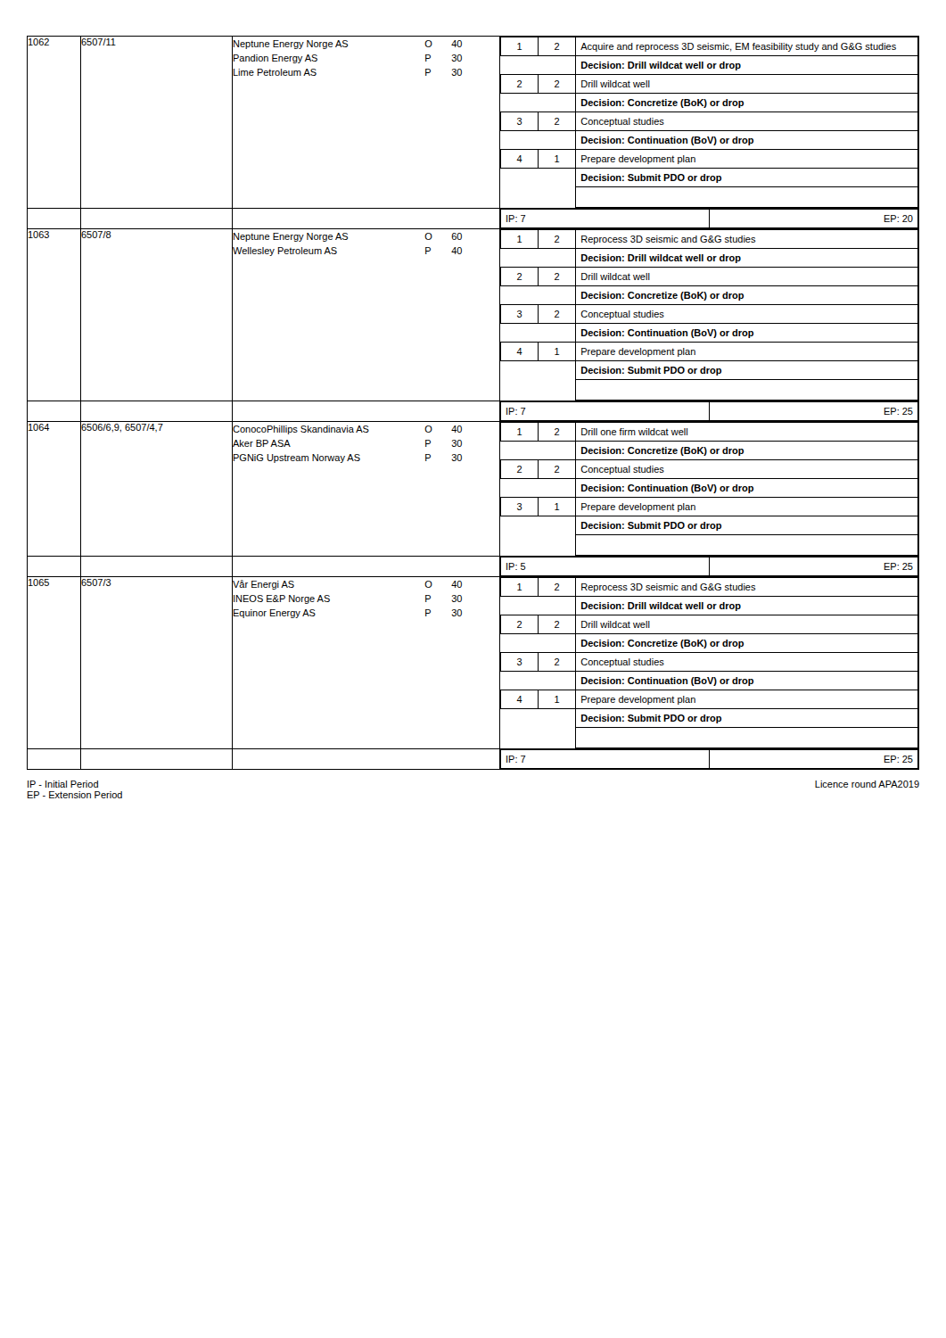| 1062 | 6507/11 | / Neptune Energy Norge AS / O / 40 / / Pandion Energy AS / P / 30 / / Lime Petroleum AS / P / 30 / | / 1 / 2 / Acquire and reprocess 3D seismic, EM feasibility study and G&G studies / / / / Decision: Drill wildcat well or drop / / 2 / 2 / Drill wildcat well / / / / Decision: Concretize (BoK) or drop / / 3 / 2 / Conceptual studies / / / / Decision: Continuation (BoV) or drop / / 4 / 1 / Prepare development plan / / / / Decision: Submit PDO or drop / |
| | | | / IP: 7 / EP: 20 / |
| 1063 | 6507/8 | / Neptune Energy Norge AS / O / 60 / / Wellesley Petroleum AS / P / 40 / | / 1 / 2 / Reprocess 3D seismic and G&G studies / / / / Decision: Drill wildcat well or drop / / 2 / 2 / Drill wildcat well / / / / Decision: Concretize (BoK) or drop / / 3 / 2 / Conceptual studies / / / / Decision: Continuation (BoV) or drop / / 4 / 1 / Prepare development plan / / / / Decision: Submit PDO or drop / |
| | | | / IP: 7 / EP: 25 / |
| 1064 | 6506/6,9, 6507/4,7 | / ConocoPhillips Skandinavia AS / O / 40 / / Aker BP ASA / P / 30 / / PGNiG Upstream Norway AS / P / 30 / | / 1 / 2 / Drill one firm wildcat well / / / / Decision: Concretize (BoK) or drop / / 2 / 2 / Conceptual studies / / / / Decision: Continuation (BoV) or drop / / 3 / 1 / Prepare development plan / / / / Decision: Submit PDO or drop / |
| | | | / IP: 5 / EP: 25 / |
| 1065 | 6507/3 | / Vår Energi AS / O / 40 / / INEOS E&P Norge AS / P / 30 / / Equinor Energy AS / P / 30 / | / 1 / 2 / Reprocess 3D seismic and G&G studies / / / / Decision: Drill wildcat well or drop / / 2 / 2 / Drill wildcat well / / / / Decision: Concretize (BoK) or drop / / 3 / 2 / Conceptual studies / / / / Decision: Continuation (BoV) or drop / / 4 / 1 / Prepare development plan / / / / Decision: Submit PDO or drop / |
| | | | / IP: 7 / EP: 25 / |
| IP - Initial Period | Licence round APA2019 |
| EP - Extension Period | |